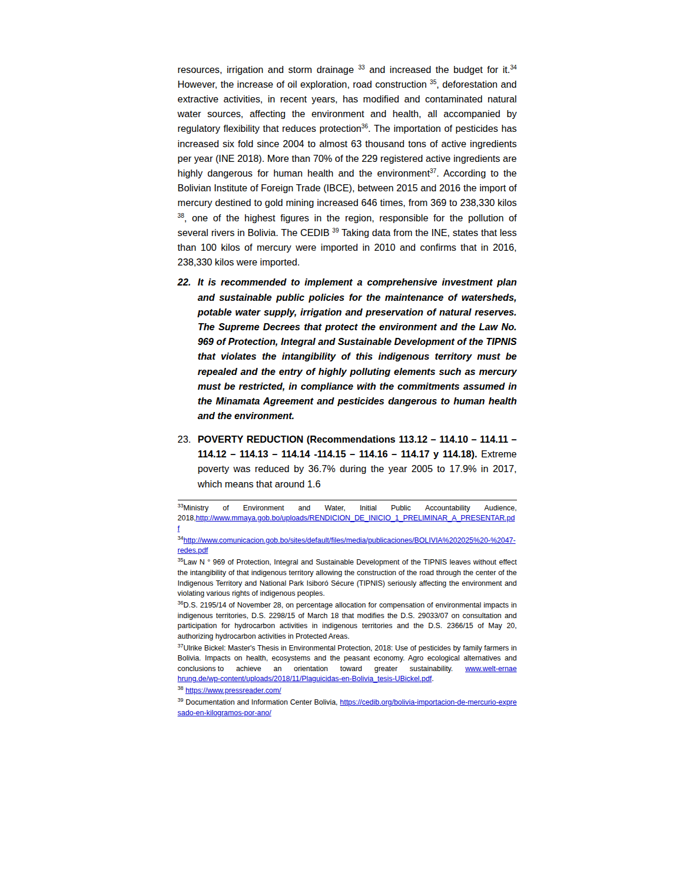resources, irrigation and storm drainage 33 and increased the budget for it.34 However, the increase of oil exploration, road construction 35, deforestation and extractive activities, in recent years, has modified and contaminated natural water sources, affecting the environment and health, all accompanied by regulatory flexibility that reduces protection36. The importation of pesticides has increased six fold since 2004 to almost 63 thousand tons of active ingredients per year (INE 2018). More than 70% of the 229 registered active ingredients are highly dangerous for human health and the environment37. According to the Bolivian Institute of Foreign Trade (IBCE), between 2015 and 2016 the import of mercury destined to gold mining increased 646 times, from 369 to 238,330 kilos 38, one of the highest figures in the region, responsible for the pollution of several rivers in Bolivia. The CEDIB 39 Taking data from the INE, states that less than 100 kilos of mercury were imported in 2010 and confirms that in 2016, 238,330 kilos were imported.
22. It is recommended to implement a comprehensive investment plan and sustainable public policies for the maintenance of watersheds, potable water supply, irrigation and preservation of natural reserves. The Supreme Decrees that protect the environment and the Law No. 969 of Protection, Integral and Sustainable Development of the TIPNIS that violates the intangibility of this indigenous territory must be repealed and the entry of highly polluting elements such as mercury must be restricted, in compliance with the commitments assumed in the Minamata Agreement and pesticides dangerous to human health and the environment.
23. POVERTY REDUCTION (Recommendations 113.12 – 114.10 – 114.11 – 114.12 – 114.13 – 114.14 -114.15 – 114.16 – 114.17 y 114.18). Extreme poverty was reduced by 36.7% during the year 2005 to 17.9% in 2017, which means that around 1.6
33Ministry of Environment and Water, Initial Public Accountability Audience, 2018,http://www.mmaya.gob.bo/uploads/RENDICION_DE_INICIO_1_PRELIMINAR_A_PRESENTAR.pdf
34http://www.comunicacion.gob.bo/sites/default/files/media/publicaciones/BOLIVIA%202025%20-%2047-redes.pdf
35Law N ° 969 of Protection, Integral and Sustainable Development of the TIPNIS leaves without effect the intangibility of that indigenous territory allowing the construction of the road through the center of the Indigenous Territory and National Park Isiboró Sécure (TIPNIS) seriously affecting the environment and violating various rights of indigenous peoples.
36D.S. 2195/14 of November 28, on percentage allocation for compensation of environmental impacts in indigenous territories, D.S. 2298/15 of March 18 that modifies the D.S. 29033/07 on consultation and participation for hydrocarbon activities in indigenous territories and the D.S. 2366/15 of May 20, authorizing hydrocarbon activities in Protected Areas.
37Ulrike Bickel: Master's Thesis in Environmental Protection, 2018: Use of pesticides by family farmers in Bolivia. Impacts on health, ecosystems and the peasant economy. Agro ecological alternatives and conclusions to achieve an orientation toward greater sustainability. www.welt-ernaehrung.de/wp-content/uploads/2018/11/Plaguicidas-en-Bolivia_tesis-UBickel.pdf.
38 https://www.pressreader.com/
39 Documentation and Information Center Bolivia, https://cedib.org/bolivia-importacion-de-mercurio-expresado-en-kilogramos-por-ano/